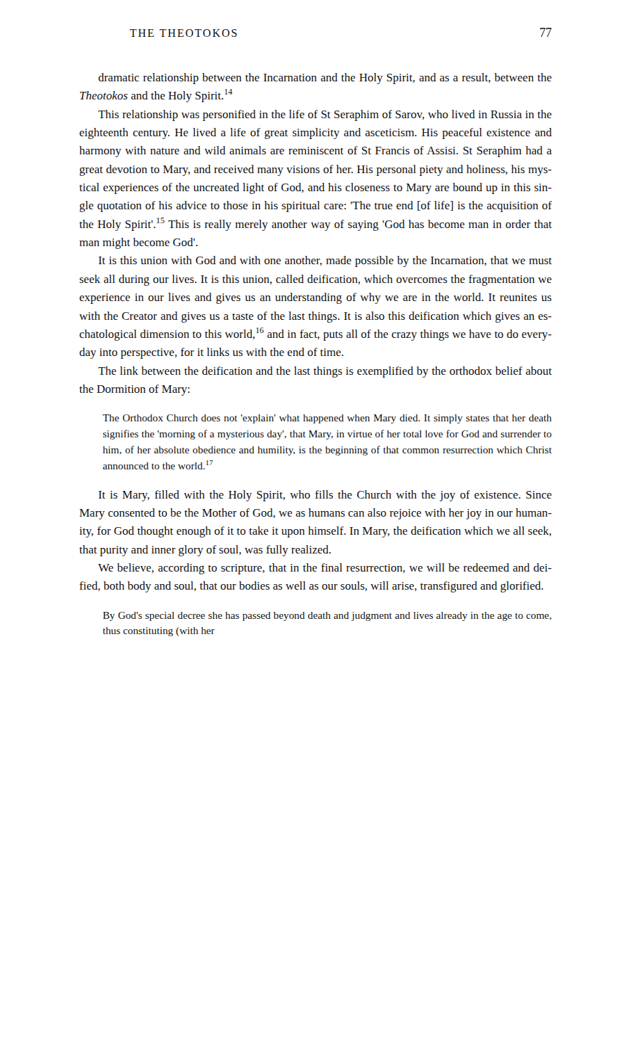The Theotokos 77
dramatic relationship between the Incarnation and the Holy Spirit, and as a result, between the Theotokos and the Holy Spirit.14
This relationship was personified in the life of St Seraphim of Sarov, who lived in Russia in the eighteenth century. He lived a life of great simplicity and asceticism. His peaceful existence and harmony with nature and wild animals are reminiscent of St Francis of Assisi. St Seraphim had a great devotion to Mary, and received many visions of her. His personal piety and holiness, his mystical experiences of the uncreated light of God, and his closeness to Mary are bound up in this single quotation of his advice to those in his spiritual care: 'The true end [of life] is the acquisition of the Holy Spirit'.15 This is really merely another way of saying 'God has become man in order that man might become God'.
It is this union with God and with one another, made possible by the Incarnation, that we must seek all during our lives. It is this union, called deification, which overcomes the fragmentation we experience in our lives and gives us an understanding of why we are in the world. It reunites us with the Creator and gives us a taste of the last things. It is also this deification which gives an eschatological dimension to this world,16 and in fact, puts all of the crazy things we have to do everyday into perspective, for it links us with the end of time.
The link between the deification and the last things is exemplified by the orthodox belief about the Dormition of Mary:
The Orthodox Church does not 'explain' what happened when Mary died. It simply states that her death signifies the 'morning of a mysterious day', that Mary, in virtue of her total love for God and surrender to him, of her absolute obedience and humility, is the beginning of that common resurrection which Christ announced to the world.17
It is Mary, filled with the Holy Spirit, who fills the Church with the joy of existence. Since Mary consented to be the Mother of God, we as humans can also rejoice with her joy in our humanity, for God thought enough of it to take it upon himself. In Mary, the deification which we all seek, that purity and inner glory of soul, was fully realized.
We believe, according to scripture, that in the final resurrection, we will be redeemed and deified, both body and soul, that our bodies as well as our souls, will arise, transfigured and glorified.
By God's special decree she has passed beyond death and judgment and lives already in the age to come, thus constituting (with her